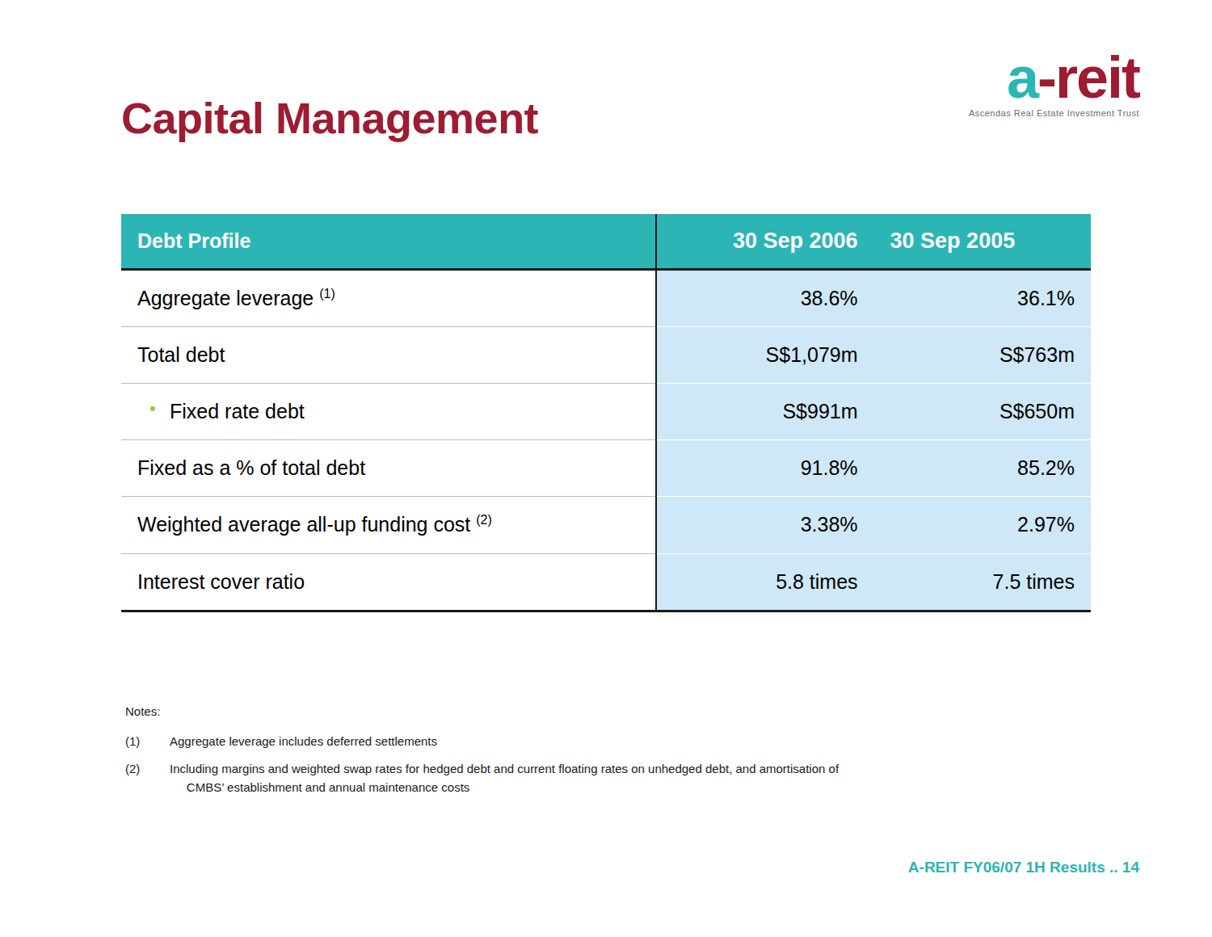a-reit
Ascendas Real Estate Investment Trust
Capital Management
| Debt Profile | 30 Sep 2006 | 30 Sep 2005 |
| --- | --- | --- |
| Aggregate leverage (1) | 38.6% | 36.1% |
| Total debt | S$1,079m | S$763m |
| Fixed rate debt | S$991m | S$650m |
| Fixed as a % of total debt | 91.8% | 85.2% |
| Weighted average all-up funding cost (2) | 3.38% | 2.97% |
| Interest cover ratio | 5.8 times | 7.5 times |
Notes:
(1)
Aggregate leverage includes deferred settlements
(2)
Including margins and weighted swap rates for hedged debt and current floating rates on unhedged debt, and amortisation of
CMBS’ establishment and annual maintenance costs
A-REIT FY06/07 1H Results .. 14